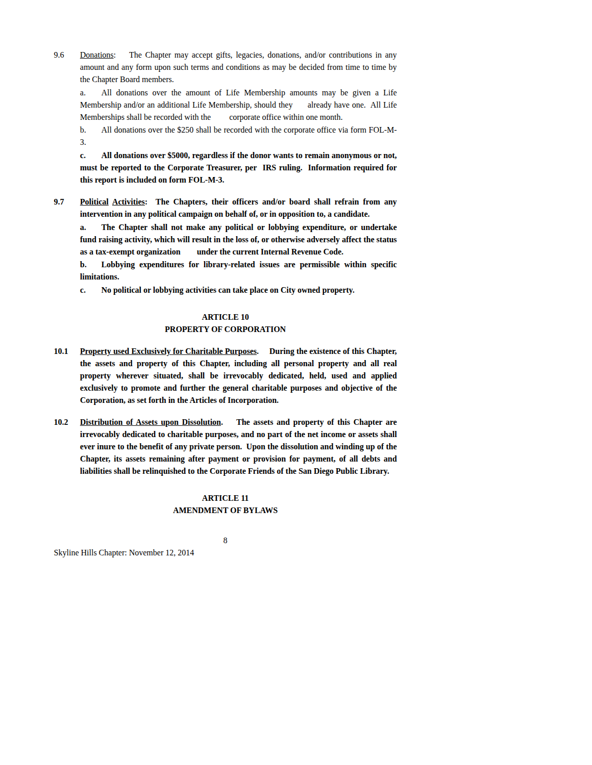9.6
Donations: The Chapter may accept gifts, legacies, donations, and/or contributions in any amount and any form upon such terms and conditions as may be decided from time to time by the Chapter Board members.
a. All donations over the amount of Life Membership amounts may be given a Life Membership and/or an additional Life Membership, should they already have one. All Life Memberships shall be recorded with the corporate office within one month.
b. All donations over the $250 shall be recorded with the corporate office via form FOL-M-3.
c. All donations over $5000, regardless if the donor wants to remain anonymous or not, must be reported to the Corporate Treasurer, per IRS ruling. Information required for this report is included on form FOL-M-3.
9.7
Political Activities: The Chapters, their officers and/or board shall refrain from any intervention in any political campaign on behalf of, or in opposition to, a candidate.
a. The Chapter shall not make any political or lobbying expenditure, or undertake fund raising activity, which will result in the loss of, or otherwise adversely affect the status as a tax-exempt organization under the current Internal Revenue Code.
b. Lobbying expenditures for library-related issues are permissible within specific limitations.
c. No political or lobbying activities can take place on City owned property.
ARTICLE 10 PROPERTY OF CORPORATION
10.1
Property used Exclusively for Charitable Purposes. During the existence of this Chapter, the assets and property of this Chapter, including all personal property and all real property wherever situated, shall be irrevocably dedicated, held, used and applied exclusively to promote and further the general charitable purposes and objective of the Corporation, as set forth in the Articles of Incorporation.
10.2
Distribution of Assets upon Dissolution. The assets and property of this Chapter are irrevocably dedicated to charitable purposes, and no part of the net income or assets shall ever inure to the benefit of any private person. Upon the dissolution and winding up of the Chapter, its assets remaining after payment or provision for payment, of all debts and liabilities shall be relinquished to the Corporate Friends of the San Diego Public Library.
ARTICLE 11 AMENDMENT OF BYLAWS
8
Skyline Hills Chapter: November 12, 2014